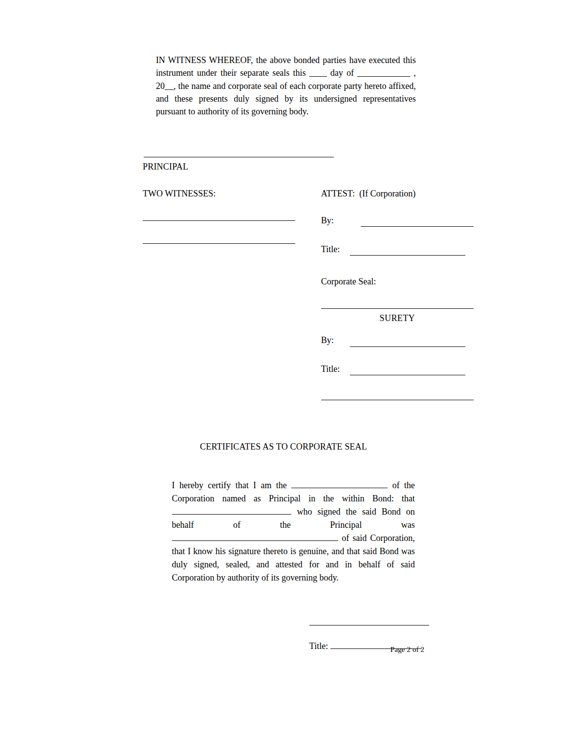IN WITNESS WHEREOF, the above bonded parties have executed this instrument under their separate seals this ____ day of ____________ , 20__, the name and corporate seal of each corporate party hereto affixed, and these presents duly signed by its undersigned representatives pursuant to authority of its governing body.
PRINCIPAL
TWO WITNESSES:
ATTEST: (If Corporation)
By:
Title:
Corporate Seal:
SURETY
By:
Title:
CERTIFICATES AS TO CORPORATE SEAL
I hereby certify that I am the of the Corporation named as Principal in the within Bond: that who signed the said Bond on behalf of the Principal was of said Corporation, that I know his signature thereto is genuine, and that said Bond was duly signed, sealed, and attested for and in behalf of said Corporation by authority of its governing body.
Title:
Page 2 of 2